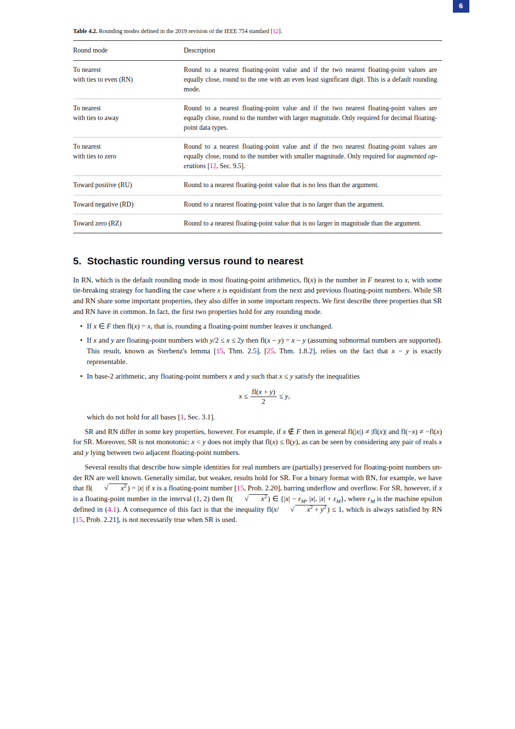6
Table 4.2. Rounding modes defined in the 2019 revision of the IEEE 754 standard [12].
| Round mode | Description |
| --- | --- |
| To nearest with ties to even (RN) | Round to a nearest floating-point value and if the two nearest floating-point values are equally close, round to the one with an even least significant digit. This is a default rounding mode. |
| To nearest with ties to away | Round to a nearest floating-point value and if the two nearest floating-point values are equally close, round to the number with larger magnitude. Only required for decimal floating-point data types. |
| To nearest with ties to zero | Round to a nearest floating-point value and if the two nearest floating-point values are equally close, round to the number with smaller magnitude. Only required for augmented operations [ 12 , Sec. 9.5]. |
| Toward positive (RU) | Round to a nearest floating-point value that is no less than the argument. |
| Toward negative (RD) | Round to a nearest floating-point value that is no larger than the argument. |
| Toward zero (RZ) | Round to a nearest floating-point value that is no larger in magnitude than the argument. |
5. Stochastic rounding versus round to nearest
In RN, which is the default rounding mode in most floating-point arithmetics, fl(x) is the number in F nearest to x, with some tie-breaking strategy for handling the case where x is equidistant from the next and previous floating-point numbers. While SR and RN share some important properties, they also differ in some important respects. We first describe three properties that SR and RN have in common. In fact, the first two properties hold for any rounding mode.
If x ∈ F then fl(x) = x, that is, rounding a floating-point number leaves it unchanged.
If x and y are floating-point numbers with y/2 ≤ x ≤ 2y then fl(x − y) = x − y (assuming subnormal numbers are supported). This result, known as Sterbenz's lemma [15, Thm. 2.5], [25, Thm. 1.8.2], relies on the fact that x − y is exactly representable.
In base-2 arithmetic, any floating-point numbers x and y such that x ≤ y satisfy the inequalities
x ≤ fl(x + y) 2 ≤ y,
which do not hold for all bases [1, Sec. 3.1].
SR and RN differ in some key properties, however. For example, if x ∉ F then in general fl(|x|) ≠ |fl(x)| and fl(−x) ≠ −fl(x) for SR. Moreover, SR is not monotonic: x < y does not imply that fl(x) ≤ fl(y), as can be seen by considering any pair of reals x and y lying between two adjacent floating-point numbers.
Several results that describe how simple identities for real numbers are (partially) preserved for floating-point numbers under RN are well known. Generally similar, but weaker, results hold for SR. For a binary format with RN, for example, we have that fl(x2) = |x| if x is a floating-point number [15, Prob. 2.20], barring underflow and overflow. For SR, however, if x is a floating-point number in the interval (1, 2) then fl(x2) ∈ {|x| − εM, |x|, |x| + εM}, where εM is the machine epsilon defined in (4.1). A consequence of this fact is that the inequality fl(x/x2 + y2) ≤ 1, which is always satisfied by RN [15, Prob. 2.21], is not necessarily true when SR is used.